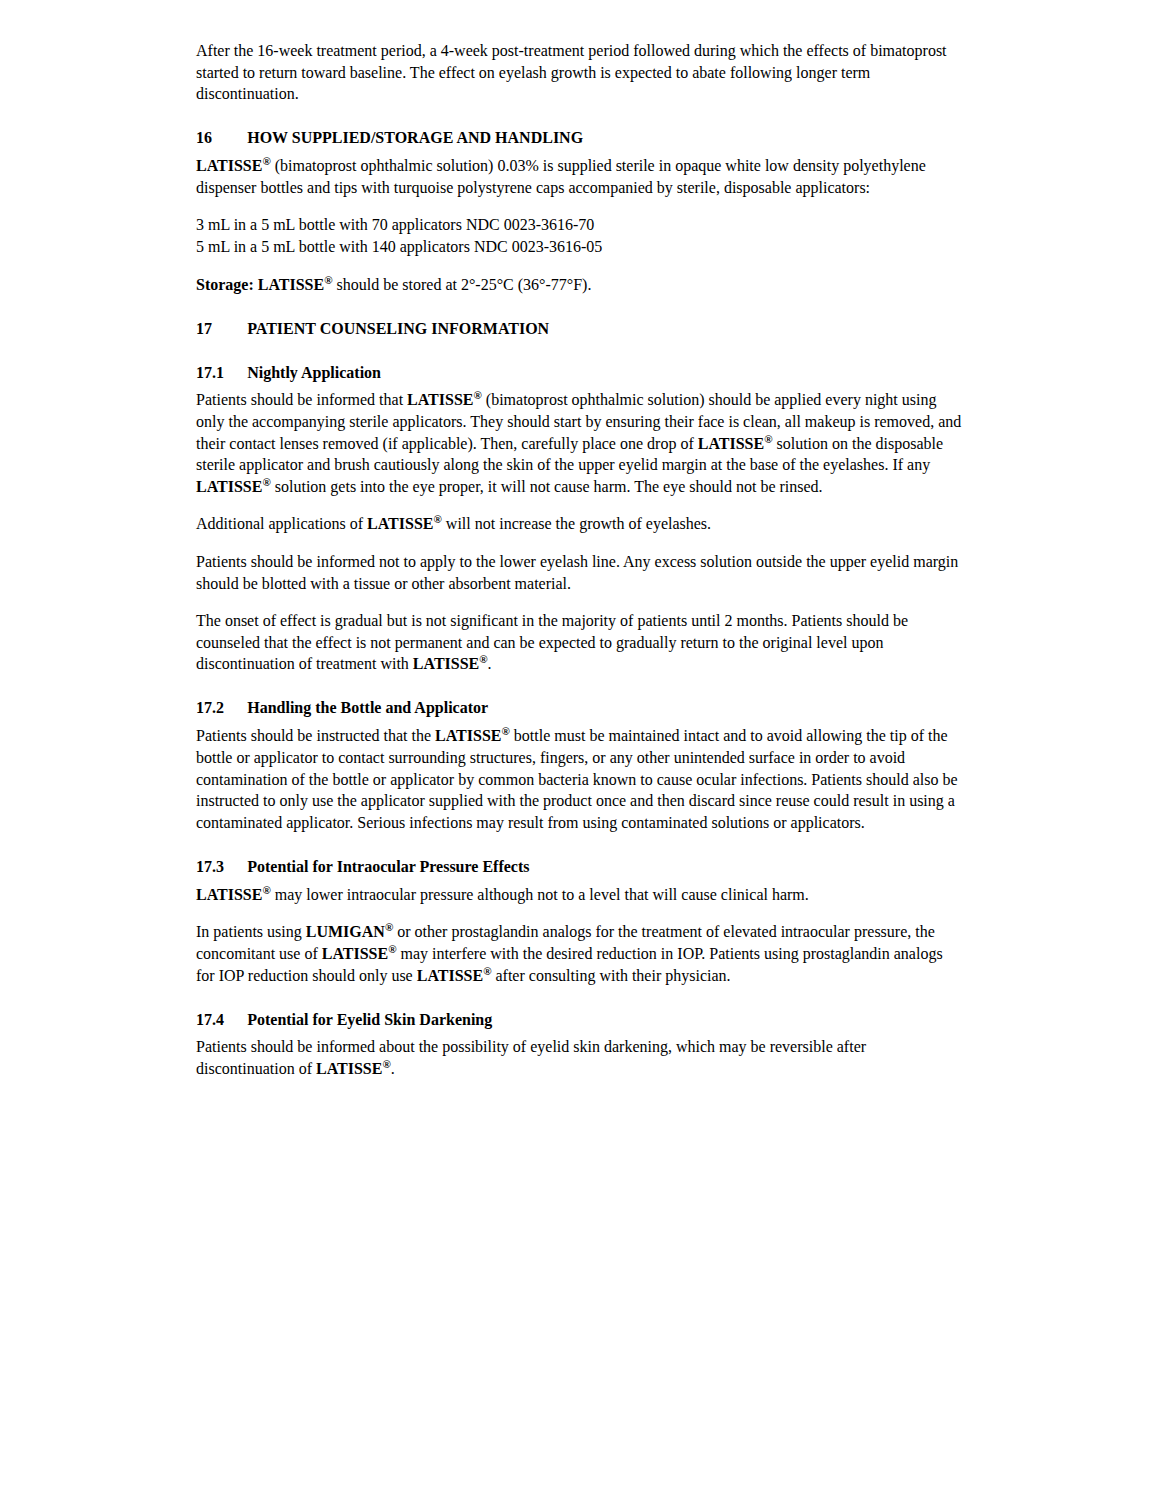After the 16-week treatment period, a 4-week post-treatment period followed during which the effects of bimatoprost started to return toward baseline. The effect on eyelash growth is expected to abate following longer term discontinuation.
16 HOW SUPPLIED/STORAGE AND HANDLING
LATISSE® (bimatoprost ophthalmic solution) 0.03% is supplied sterile in opaque white low density polyethylene dispenser bottles and tips with turquoise polystyrene caps accompanied by sterile, disposable applicators:
3 mL in a 5 mL bottle with 70 applicators NDC 0023-3616-70
5 mL in a 5 mL bottle with 140 applicators NDC 0023-3616-05
Storage: LATISSE® should be stored at 2°-25°C (36°-77°F).
17 PATIENT COUNSELING INFORMATION
17.1 Nightly Application
Patients should be informed that LATISSE® (bimatoprost ophthalmic solution) should be applied every night using only the accompanying sterile applicators. They should start by ensuring their face is clean, all makeup is removed, and their contact lenses removed (if applicable). Then, carefully place one drop of LATISSE® solution on the disposable sterile applicator and brush cautiously along the skin of the upper eyelid margin at the base of the eyelashes. If any LATISSE® solution gets into the eye proper, it will not cause harm. The eye should not be rinsed.
Additional applications of LATISSE® will not increase the growth of eyelashes.
Patients should be informed not to apply to the lower eyelash line. Any excess solution outside the upper eyelid margin should be blotted with a tissue or other absorbent material.
The onset of effect is gradual but is not significant in the majority of patients until 2 months. Patients should be counseled that the effect is not permanent and can be expected to gradually return to the original level upon discontinuation of treatment with LATISSE®.
17.2 Handling the Bottle and Applicator
Patients should be instructed that the LATISSE® bottle must be maintained intact and to avoid allowing the tip of the bottle or applicator to contact surrounding structures, fingers, or any other unintended surface in order to avoid contamination of the bottle or applicator by common bacteria known to cause ocular infections. Patients should also be instructed to only use the applicator supplied with the product once and then discard since reuse could result in using a contaminated applicator. Serious infections may result from using contaminated solutions or applicators.
17.3 Potential for Intraocular Pressure Effects
LATISSE® may lower intraocular pressure although not to a level that will cause clinical harm.
In patients using LUMIGAN® or other prostaglandin analogs for the treatment of elevated intraocular pressure, the concomitant use of LATISSE® may interfere with the desired reduction in IOP. Patients using prostaglandin analogs for IOP reduction should only use LATISSE® after consulting with their physician.
17.4 Potential for Eyelid Skin Darkening
Patients should be informed about the possibility of eyelid skin darkening, which may be reversible after discontinuation of LATISSE®.